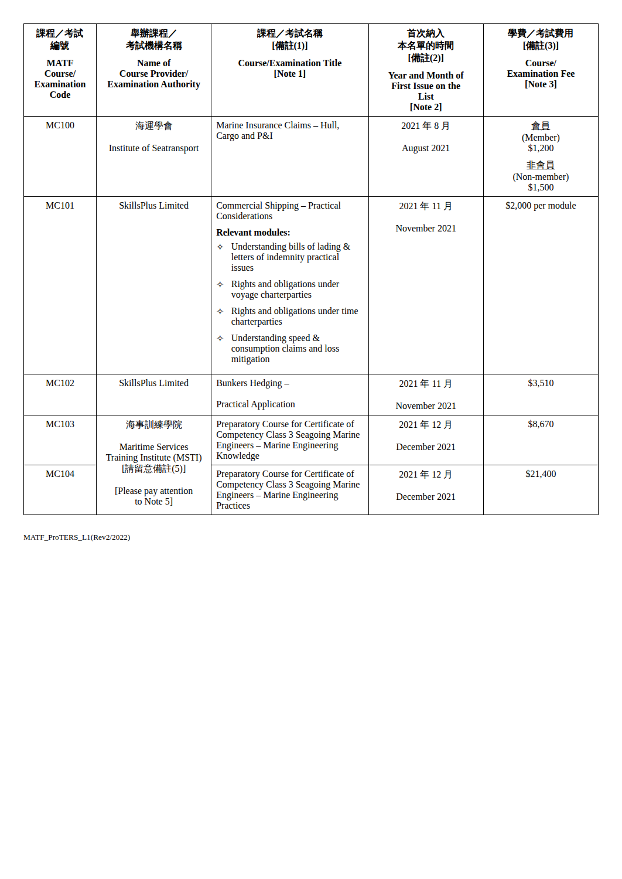| 課程／考試 編號 MATF Course/ Examination Code | 舉辦課程／ 考試機構名稱 Name of Course Provider/ Examination Authority | 課程／考試名稱 [備註(1)] Course/Examination Title [Note 1] | 首次納入 本名單的時間 [備註(2)] Year and Month of First Issue on the List [Note 2] | 學費／考試費用 [備註(3)] Course/ Examination Fee [Note 3] |
| --- | --- | --- | --- | --- |
| MC100 | 海運學會 Institute of Seatransport | Marine Insurance Claims – Hull, Cargo and P&I | 2021 年 8 月 August 2021 | 會員 (Member) $1,200 非會員 (Non-member) $1,500 |
| MC101 | SkillsPlus Limited | Commercial Shipping – Practical Considerations Relevant modules: Understanding bills of lading & letters of indemnity practical issues Rights and obligations under voyage charterparties Rights and obligations under time charterparties Understanding speed & consumption claims and loss mitigation | 2021 年 11 月 November 2021 | $2,000 per module |
| MC102 | SkillsPlus Limited | Bunkers Hedging – Practical Application | 2021 年 11 月 November 2021 | $3,510 |
| MC103 | 海事訓練學院 Maritime Services Training Institute (MSTI) [請留意備註(5)] [Please pay attention to Note 5] | Preparatory Course for Certificate of Competency Class 3 Seagoing Marine Engineers – Marine Engineering Knowledge | 2021 年 12 月 December 2021 | $8,670 |
| MC104 | Preparatory Course for Certificate of Competency Class 3 Seagoing Marine Engineers – Marine Engineering Practices | 2021 年 12 月 December 2021 | $21,400 |
MATF_ProTERS_L1(Rev2/2022)